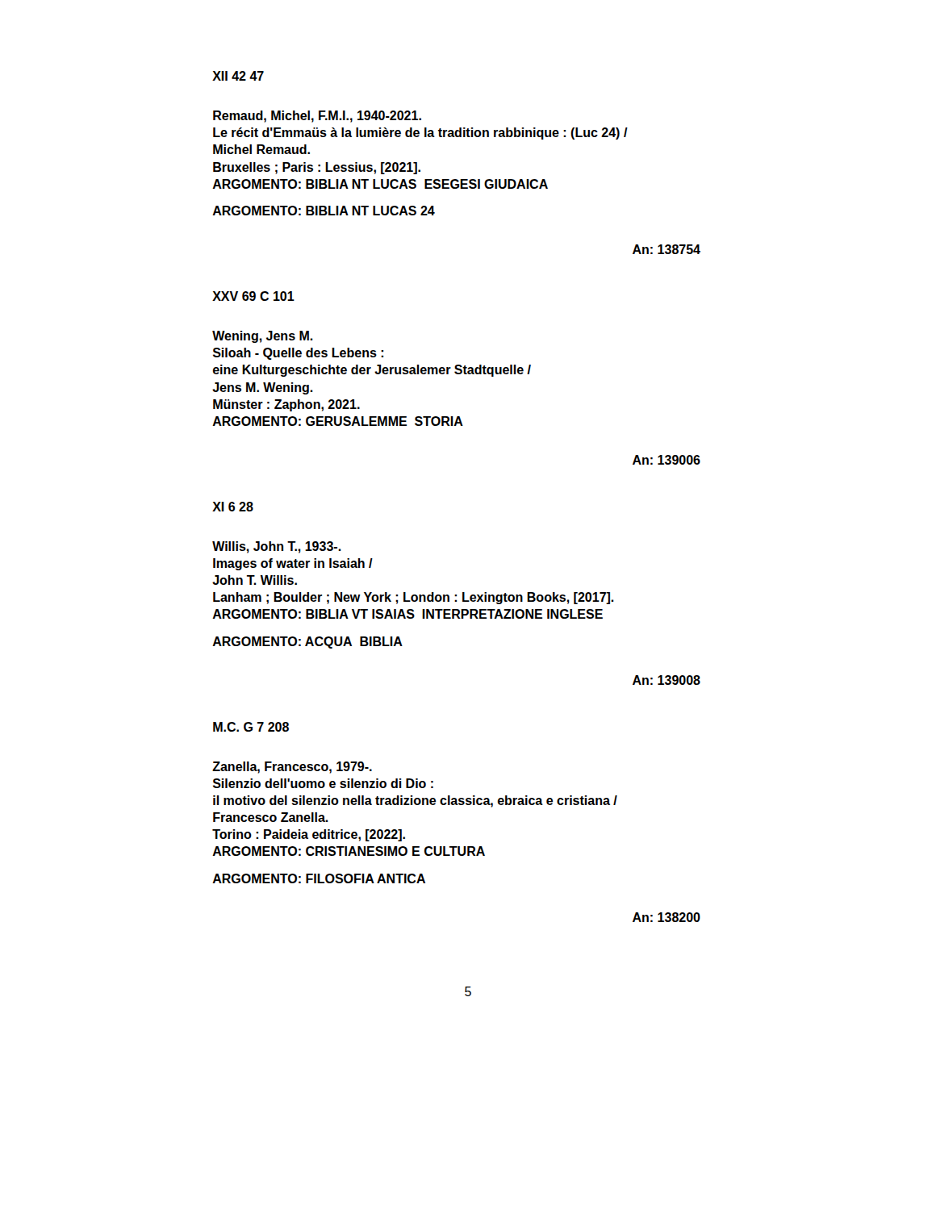XII 42 47
Remaud, Michel, F.M.I., 1940-2021. Le récit d'Emmaüs à la lumière de la tradition rabbinique : (Luc 24) / Michel Remaud. Bruxelles ; Paris : Lessius, [2021].
ARGOMENTO: BIBLIA NT LUCAS ESEGESI GIUDAICA
ARGOMENTO: BIBLIA NT LUCAS 24
An: 138754
XXV 69 C 101
Wening, Jens M. Siloah - Quelle des Lebens : eine Kulturgeschichte der Jerusalemer Stadtquelle / Jens M. Wening. Münster : Zaphon, 2021.
ARGOMENTO: GERUSALEMME STORIA
An: 139006
XI 6 28
Willis, John T., 1933-. Images of water in Isaiah / John T. Willis. Lanham ; Boulder ; New York ; London : Lexington Books, [2017].
ARGOMENTO: BIBLIA VT ISAIAS INTERPRETAZIONE INGLESE
ARGOMENTO: ACQUA BIBLIA
An: 139008
M.C. G 7 208
Zanella, Francesco, 1979-. Silenzio dell'uomo e silenzio di Dio : il motivo del silenzio nella tradizione classica, ebraica e cristiana / Francesco Zanella. Torino : Paideia editrice, [2022].
ARGOMENTO: CRISTIANESIMO E CULTURA
ARGOMENTO: FILOSOFIA ANTICA
An: 138200
5